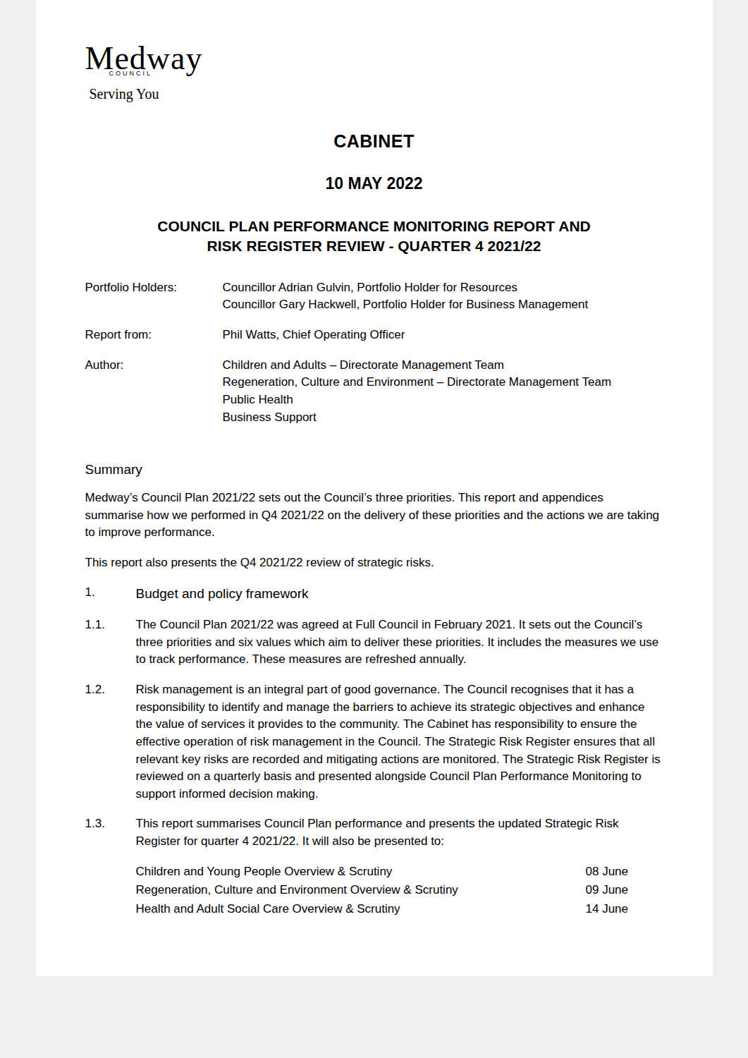MedwayCOUNCIL
Serving You
CABINET
10 MAY 2022
COUNCIL PLAN PERFORMANCE MONITORING REPORT AND
RISK REGISTER REVIEW - QUARTER 4 2021/22
| Portfolio Holders: | Councillor Adrian Gulvin, Portfolio Holder for Resources Councillor Gary Hackwell, Portfolio Holder for Business Management |
| Report from: | Phil Watts, Chief Operating Officer |
| Author: | Children and Adults – Directorate Management Team Regeneration, Culture and Environment – Directorate Management Team Public Health Business Support |
Summary
Medway’s Council Plan 2021/22 sets out the Council’s three priorities. This report and appendices summarise how we performed in Q4 2021/22 on the delivery of these priorities and the actions we are taking to improve performance.
This report also presents the Q4 2021/22 review of strategic risks.
1. Budget and policy framework
1.1. The Council Plan 2021/22 was agreed at Full Council in February 2021. It sets out the Council’s three priorities and six values which aim to deliver these priorities. It includes the measures we use to track performance. These measures are refreshed annually.
1.2. Risk management is an integral part of good governance. The Council recognises that it has a responsibility to identify and manage the barriers to achieve its strategic objectives and enhance the value of services it provides to the community. The Cabinet has responsibility to ensure the effective operation of risk management in the Council. The Strategic Risk Register ensures that all relevant key risks are recorded and mitigating actions are monitored. The Strategic Risk Register is reviewed on a quarterly basis and presented alongside Council Plan Performance Monitoring to support informed decision making.
1.3. This report summarises Council Plan performance and presents the updated Strategic Risk Register for quarter 4 2021/22. It will also be presented to:
| Children and Young People Overview & Scrutiny | 08 June |
| Regeneration, Culture and Environment Overview & Scrutiny | 09 June |
| Health and Adult Social Care Overview & Scrutiny | 14 June |